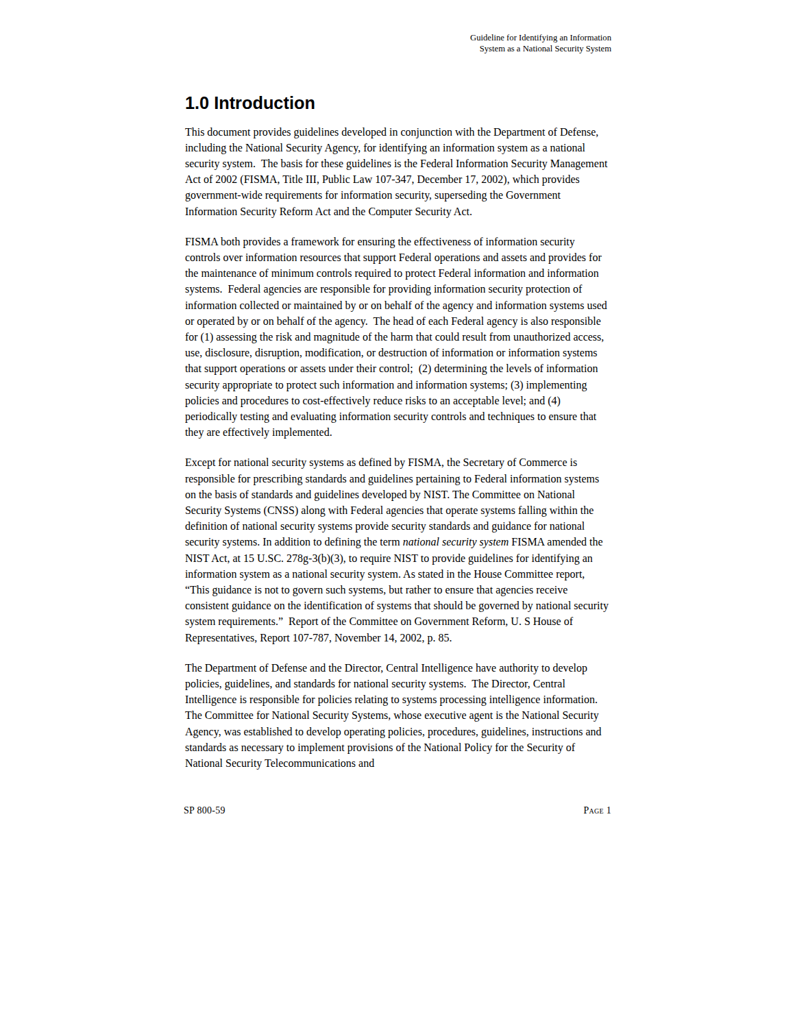Guideline for Identifying an Information
System as a National Security System
1.0 Introduction
This document provides guidelines developed in conjunction with the Department of Defense, including the National Security Agency, for identifying an information system as a national security system. The basis for these guidelines is the Federal Information Security Management Act of 2002 (FISMA, Title III, Public Law 107-347, December 17, 2002), which provides government-wide requirements for information security, superseding the Government Information Security Reform Act and the Computer Security Act.
FISMA both provides a framework for ensuring the effectiveness of information security controls over information resources that support Federal operations and assets and provides for the maintenance of minimum controls required to protect Federal information and information systems. Federal agencies are responsible for providing information security protection of information collected or maintained by or on behalf of the agency and information systems used or operated by or on behalf of the agency. The head of each Federal agency is also responsible for (1) assessing the risk and magnitude of the harm that could result from unauthorized access, use, disclosure, disruption, modification, or destruction of information or information systems that support operations or assets under their control; (2) determining the levels of information security appropriate to protect such information and information systems; (3) implementing policies and procedures to cost-effectively reduce risks to an acceptable level; and (4) periodically testing and evaluating information security controls and techniques to ensure that they are effectively implemented.
Except for national security systems as defined by FISMA, the Secretary of Commerce is responsible for prescribing standards and guidelines pertaining to Federal information systems on the basis of standards and guidelines developed by NIST. The Committee on National Security Systems (CNSS) along with Federal agencies that operate systems falling within the definition of national security systems provide security standards and guidance for national security systems. In addition to defining the term national security system FISMA amended the NIST Act, at 15 U.SC. 278g-3(b)(3), to require NIST to provide guidelines for identifying an information system as a national security system. As stated in the House Committee report, “This guidance is not to govern such systems, but rather to ensure that agencies receive consistent guidance on the identification of systems that should be governed by national security system requirements.” Report of the Committee on Government Reform, U. S House of Representatives, Report 107-787, November 14, 2002, p. 85.
The Department of Defense and the Director, Central Intelligence have authority to develop policies, guidelines, and standards for national security systems. The Director, Central Intelligence is responsible for policies relating to systems processing intelligence information. The Committee for National Security Systems, whose executive agent is the National Security Agency, was established to develop operating policies, procedures, guidelines, instructions and standards as necessary to implement provisions of the National Policy for the Security of National Security Telecommunications and
SP 800-59 Page 1